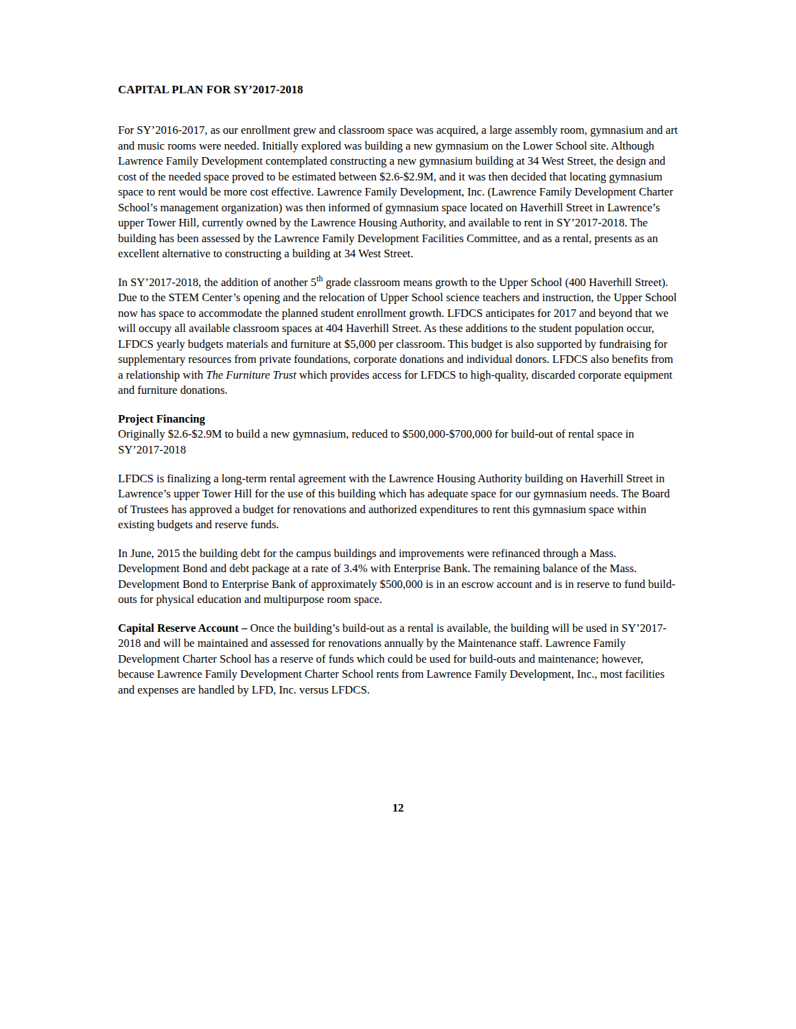CAPITAL PLAN FOR SY’2017-2018
For SY’2016-2017, as our enrollment grew and classroom space was acquired, a large assembly room, gymnasium and art and music rooms were needed. Initially explored was building a new gymnasium on the Lower School site. Although Lawrence Family Development contemplated constructing a new gymnasium building at 34 West Street, the design and cost of the needed space proved to be estimated between $2.6-$2.9M, and it was then decided that locating gymnasium space to rent would be more cost effective. Lawrence Family Development, Inc. (Lawrence Family Development Charter School’s management organization) was then informed of gymnasium space located on Haverhill Street in Lawrence’s upper Tower Hill, currently owned by the Lawrence Housing Authority, and available to rent in SY’2017-2018. The building has been assessed by the Lawrence Family Development Facilities Committee, and as a rental, presents as an excellent alternative to constructing a building at 34 West Street.
In SY’2017-2018, the addition of another 5th grade classroom means growth to the Upper School (400 Haverhill Street). Due to the STEM Center’s opening and the relocation of Upper School science teachers and instruction, the Upper School now has space to accommodate the planned student enrollment growth. LFDCS anticipates for 2017 and beyond that we will occupy all available classroom spaces at 404 Haverhill Street. As these additions to the student population occur, LFDCS yearly budgets materials and furniture at $5,000 per classroom. This budget is also supported by fundraising for supplementary resources from private foundations, corporate donations and individual donors. LFDCS also benefits from a relationship with The Furniture Trust which provides access for LFDCS to high-quality, discarded corporate equipment and furniture donations.
Project Financing
Originally $2.6-$2.9M to build a new gymnasium, reduced to $500,000-$700,000 for build-out of rental space in SY’2017-2018
LFDCS is finalizing a long-term rental agreement with the Lawrence Housing Authority building on Haverhill Street in Lawrence’s upper Tower Hill for the use of this building which has adequate space for our gymnasium needs. The Board of Trustees has approved a budget for renovations and authorized expenditures to rent this gymnasium space within existing budgets and reserve funds.
In June, 2015 the building debt for the campus buildings and improvements were refinanced through a Mass. Development Bond and debt package at a rate of 3.4% with Enterprise Bank. The remaining balance of the Mass. Development Bond to Enterprise Bank of approximately $500,000 is in an escrow account and is in reserve to fund build-outs for physical education and multipurpose room space.
Capital Reserve Account – Once the building’s build-out as a rental is available, the building will be used in SY’2017-2018 and will be maintained and assessed for renovations annually by the Maintenance staff. Lawrence Family Development Charter School has a reserve of funds which could be used for build-outs and maintenance; however, because Lawrence Family Development Charter School rents from Lawrence Family Development, Inc., most facilities and expenses are handled by LFD, Inc. versus LFDCS.
12